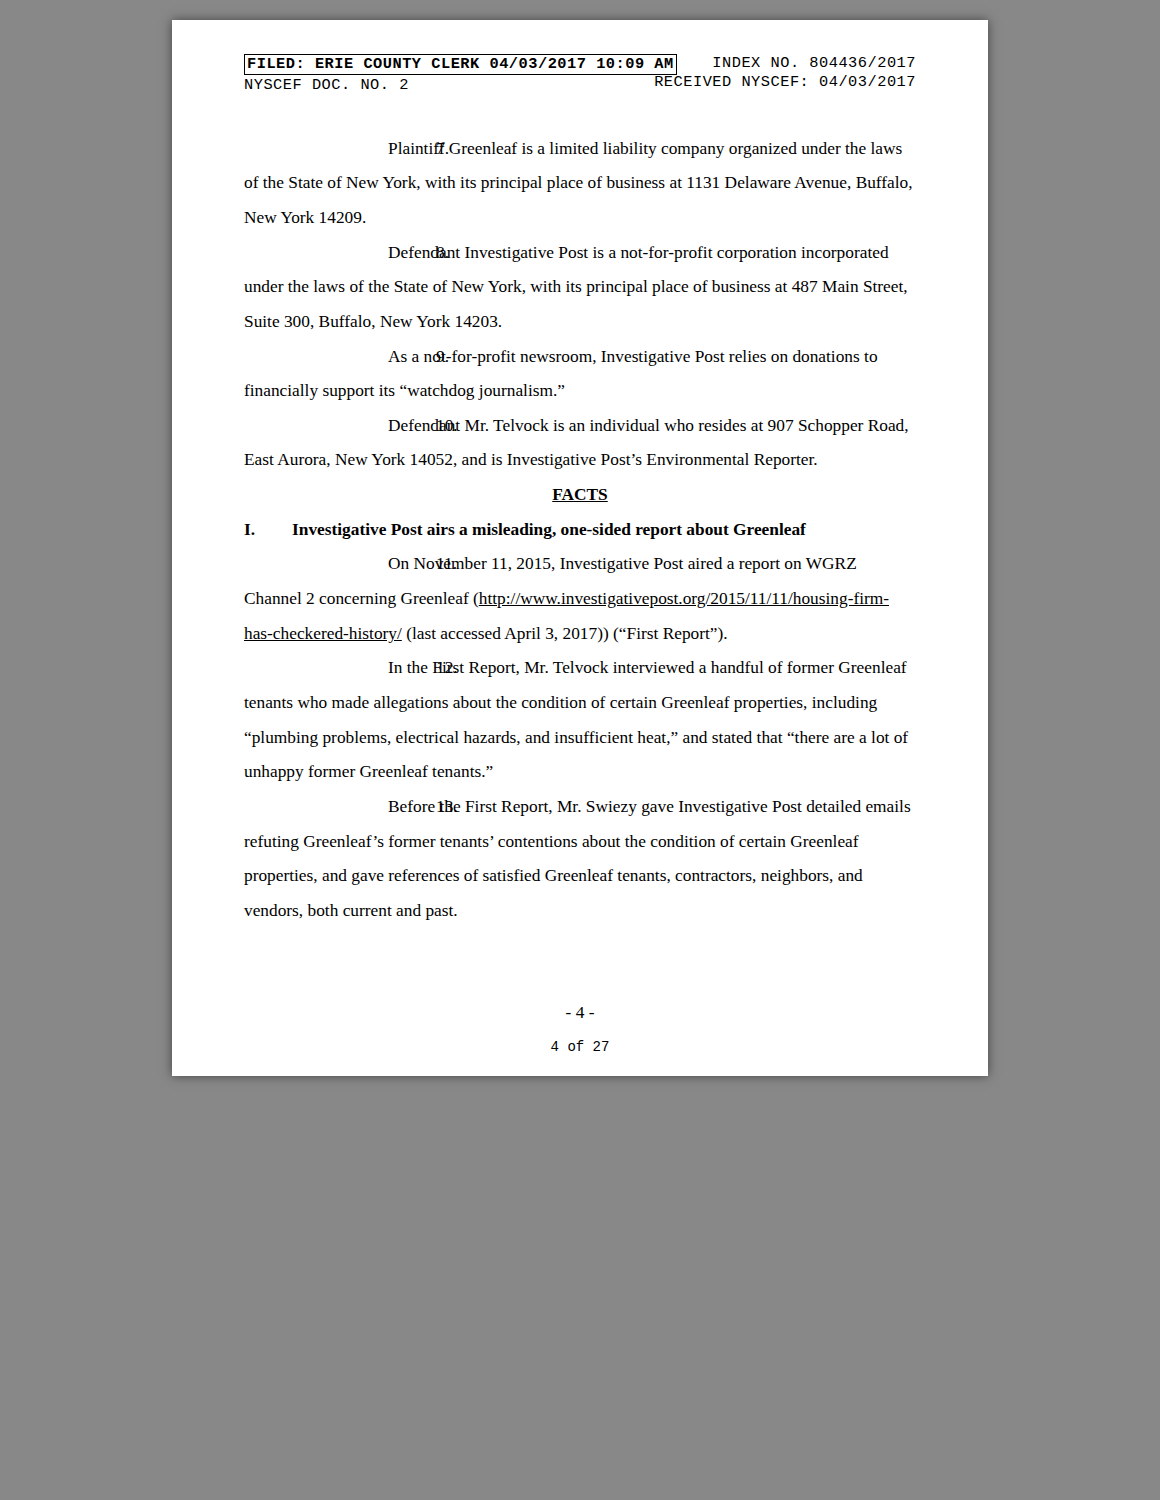FILED: ERIE COUNTY CLERK 04/03/2017 10:09 AM
NYSCEF DOC. NO. 2
INDEX NO. 804436/2017
RECEIVED NYSCEF: 04/03/2017
7. Plaintiff Greenleaf is a limited liability company organized under the laws of the State of New York, with its principal place of business at 1131 Delaware Avenue, Buffalo, New York 14209.
8. Defendant Investigative Post is a not-for-profit corporation incorporated under the laws of the State of New York, with its principal place of business at 487 Main Street, Suite 300, Buffalo, New York 14203.
9. As a not-for-profit newsroom, Investigative Post relies on donations to financially support its “watchdog journalism.”
10. Defendant Mr. Telvock is an individual who resides at 907 Schopper Road, East Aurora, New York 14052, and is Investigative Post’s Environmental Reporter.
FACTS
I. Investigative Post airs a misleading, one-sided report about Greenleaf
11. On November 11, 2015, Investigative Post aired a report on WGRZ Channel 2 concerning Greenleaf (http://www.investigativepost.org/2015/11/11/housing-firm-has-checkered-history/ (last accessed April 3, 2017)) (“First Report”).
12. In the First Report, Mr. Telvock interviewed a handful of former Greenleaf tenants who made allegations about the condition of certain Greenleaf properties, including “plumbing problems, electrical hazards, and insufficient heat,” and stated that “there are a lot of unhappy former Greenleaf tenants.”
13. Before the First Report, Mr. Swiezy gave Investigative Post detailed emails refuting Greenleaf’s former tenants’ contentions about the condition of certain Greenleaf properties, and gave references of satisfied Greenleaf tenants, contractors, neighbors, and vendors, both current and past.
- 4 -
4 of 27